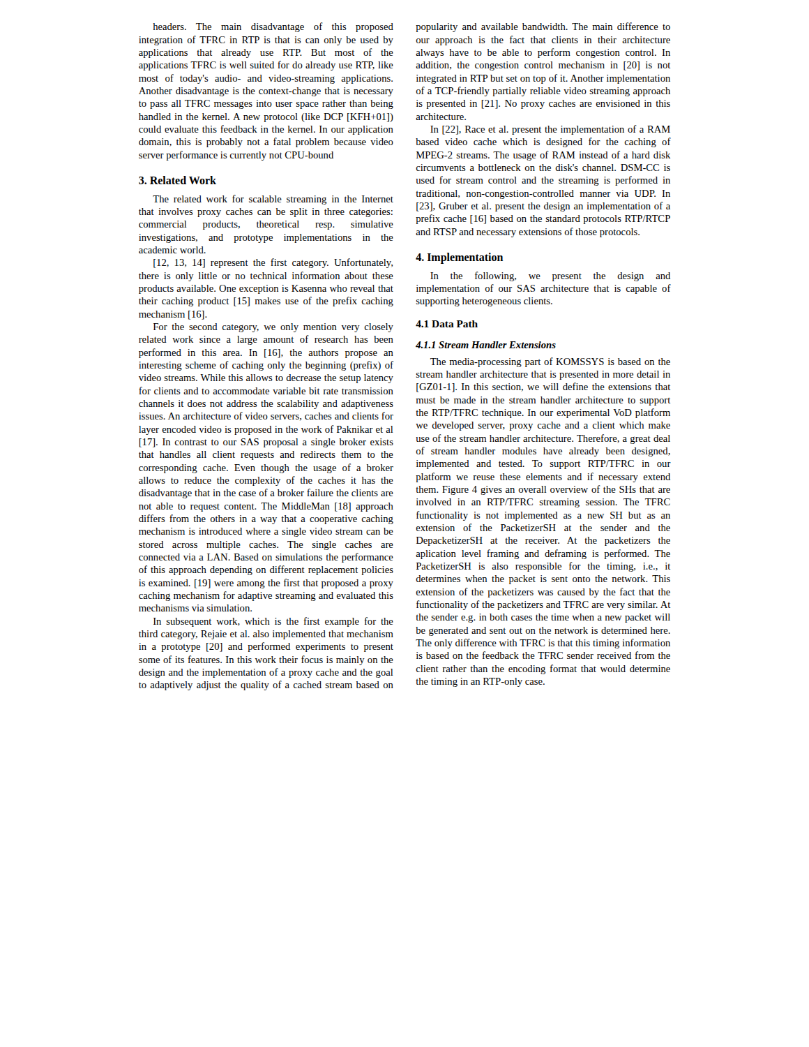headers. The main disadvantage of this proposed integration of TFRC in RTP is that is can only be used by applications that already use RTP. But most of the applications TFRC is well suited for do already use RTP, like most of today's audio- and video-streaming applications. Another disadvantage is the context-change that is necessary to pass all TFRC messages into user space rather than being handled in the kernel. A new protocol (like DCP [KFH+01]) could evaluate this feedback in the kernel. In our application domain, this is probably not a fatal problem because video server performance is currently not CPU-bound
3. Related Work
The related work for scalable streaming in the Internet that involves proxy caches can be split in three categories: commercial products, theoretical resp. simulative investigations, and prototype implementations in the academic world.
[12, 13, 14] represent the first category. Unfortunately, there is only little or no technical information about these products available. One exception is Kasenna who reveal that their caching product [15] makes use of the prefix caching mechanism [16].
For the second category, we only mention very closely related work since a large amount of research has been performed in this area. In [16], the authors propose an interesting scheme of caching only the beginning (prefix) of video streams. While this allows to decrease the setup latency for clients and to accommodate variable bit rate transmission channels it does not address the scalability and adaptiveness issues. An architecture of video servers, caches and clients for layer encoded video is proposed in the work of Paknikar et al [17]. In contrast to our SAS proposal a single broker exists that handles all client requests and redirects them to the corresponding cache. Even though the usage of a broker allows to reduce the complexity of the caches it has the disadvantage that in the case of a broker failure the clients are not able to request content. The MiddleMan [18] approach differs from the others in a way that a cooperative caching mechanism is introduced where a single video stream can be stored across multiple caches. The single caches are connected via a LAN. Based on simulations the performance of this approach depending on different replacement policies is examined. [19] were among the first that proposed a proxy caching mechanism for adaptive streaming and evaluated this mechanisms via simulation.
In subsequent work, which is the first example for the third category, Rejaie et al. also implemented that mechanism in a prototype [20] and performed experiments to present some of its features. In this work their focus is mainly on the design and the implementation of a proxy cache and the goal to adaptively adjust the quality of a cached stream based on popularity and available bandwidth. The main difference to our approach is the fact that clients in their architecture always have to be able to perform congestion control. In addition, the congestion control mechanism in [20] is not integrated in RTP but set on top of it. Another implementation of a TCP-friendly partially reliable video streaming approach is presented in [21]. No proxy caches are envisioned in this architecture.
In [22], Race et al. present the implementation of a RAM based video cache which is designed for the caching of MPEG-2 streams. The usage of RAM instead of a hard disk circumvents a bottleneck on the disk's channel. DSM-CC is used for stream control and the streaming is performed in traditional, non-congestion-controlled manner via UDP. In [23], Gruber et al. present the design an implementation of a prefix cache [16] based on the standard protocols RTP/RTCP and RTSP and necessary extensions of those protocols.
4. Implementation
In the following, we present the design and implementation of our SAS architecture that is capable of supporting heterogeneous clients.
4.1 Data Path
4.1.1 Stream Handler Extensions
The media-processing part of KOMSSYS is based on the stream handler architecture that is presented in more detail in [GZ01-1]. In this section, we will define the extensions that must be made in the stream handler architecture to support the RTP/TFRC technique. In our experimental VoD platform we developed server, proxy cache and a client which make use of the stream handler architecture. Therefore, a great deal of stream handler modules have already been designed, implemented and tested. To support RTP/TFRC in our platform we reuse these elements and if necessary extend them. Figure 4 gives an overall overview of the SHs that are involved in an RTP/TFRC streaming session. The TFRC functionality is not implemented as a new SH but as an extension of the PacketizerSH at the sender and the DepacketizerSH at the receiver. At the packetizers the aplication level framing and deframing is performed. The PacketizerSH is also responsible for the timing, i.e., it determines when the packet is sent onto the network. This extension of the packetizers was caused by the fact that the functionality of the packetizers and TFRC are very similar. At the sender e.g. in both cases the time when a new packet will be generated and sent out on the network is determined here. The only difference with TFRC is that this timing information is based on the feedback the TFRC sender received from the client rather than the encoding format that would determine the timing in an RTP-only case.